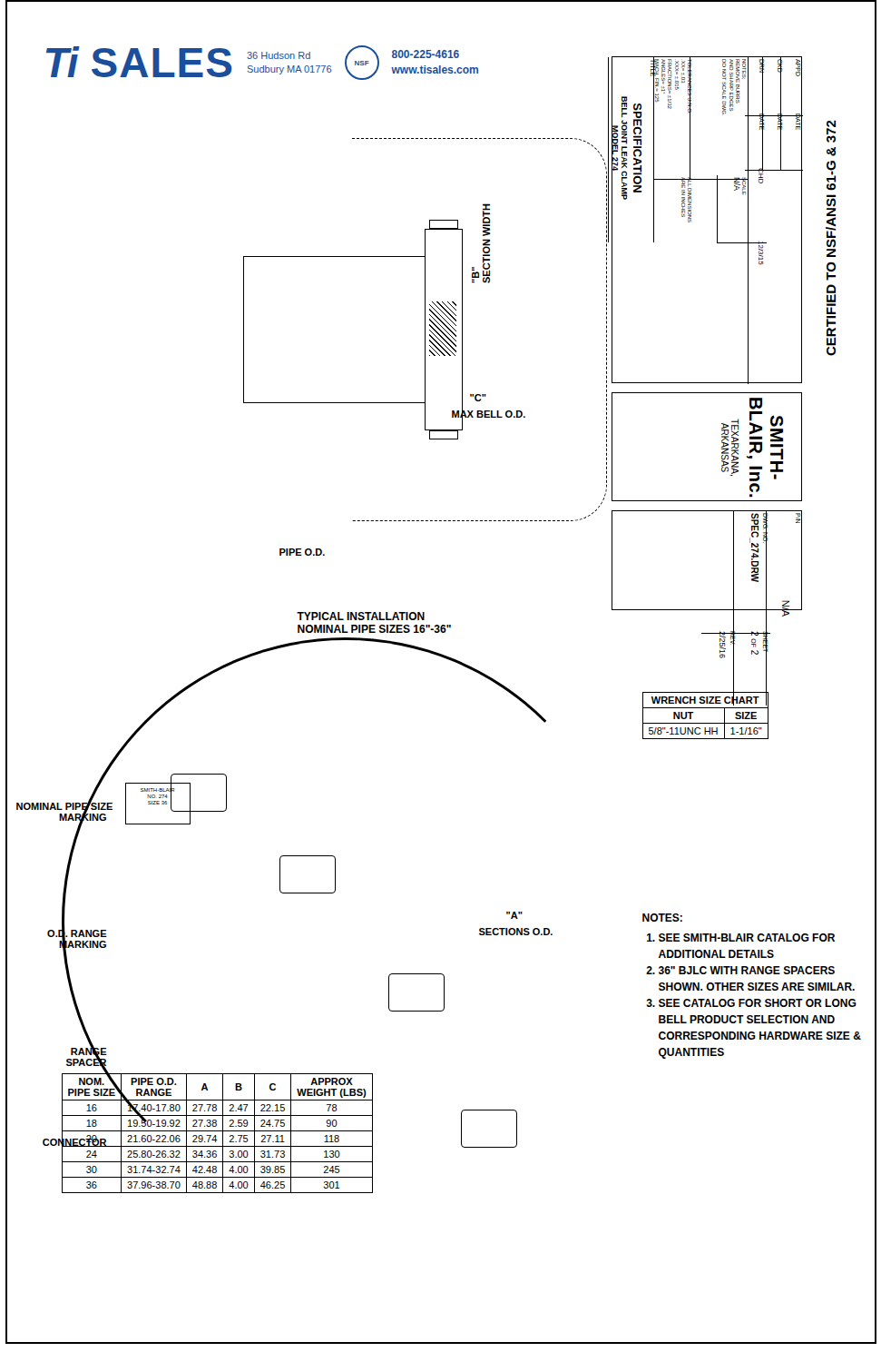Ti SALES
36 Hudson Rd
Sudbury MA 01776
NSF
800-225-4616
www.tisales.com
CERTIFIED TO NSF/ANSI 61-G & 372
APPD
DATE
CKD
DATE
DRN
DATE
CHD
12/3/15
NOTES:
REMOVE BURRS
AND SHARP EDGES
DO NOT SCALE DWG.
SCALE
N/A
TOLERANCES U.N.O.
.XX= ±.03
.XXX= ±.015
FRACTIONS= ±1/32
ANGLES= ±1°
MACH. FIN.= 125
ALL DIMENSIONS
ARE IN INCHES
TITLE
SPECIFICATION
BELL JOINT LEAK CLAMP
MODEL 274
SMITH-BLAIR, Inc.
TEXARKANA, ARKANSAS
P/N
N/A
DWG. NO.
SPEC_274.DRW
SHEET
2 OF 2
REV.
2/25/16
"B"
SECTION WIDTH
"C"
MAX BELL O.D.
PIPE O.D.
TYPICAL INSTALLATION
NOMINAL PIPE SIZES 16"-36"
SMITH-BLAIR
NO. 274
SIZE 36
"A"
SECTIONS O.D.
NOMINAL PIPE SIZE
MARKING
O.D. RANGE
MARKING
RANGE
SPACER
CONNECTOR
NOTES:
SEE SMITH-BLAIR CATALOG FOR ADDITIONAL DETAILS
36" BJLC WITH RANGE SPACERS SHOWN. OTHER SIZES ARE SIMILAR.
SEE CATALOG FOR SHORT OR LONG BELL PRODUCT SELECTION AND CORRESPONDING HARDWARE SIZE & QUANTITIES
| WRENCH SIZE CHART |
| --- |
| NUT | SIZE |
| 5/8"-11UNC HH | 1-1/16" |
| NOM. PIPE SIZE | PIPE O.D. RANGE | A | B | C | APPROX WEIGHT (LBS) |
| --- | --- | --- | --- | --- | --- |
| 16 | 17.40-17.80 | 27.78 | 2.47 | 22.15 | 78 |
| 18 | 19.50-19.92 | 27.38 | 2.59 | 24.75 | 90 |
| 20 | 21.60-22.06 | 29.74 | 2.75 | 27.11 | 118 |
| 24 | 25.80-26.32 | 34.36 | 3.00 | 31.73 | 130 |
| 30 | 31.74-32.74 | 42.48 | 4.00 | 39.85 | 245 |
| 36 | 37.96-38.70 | 48.88 | 4.00 | 46.25 | 301 |